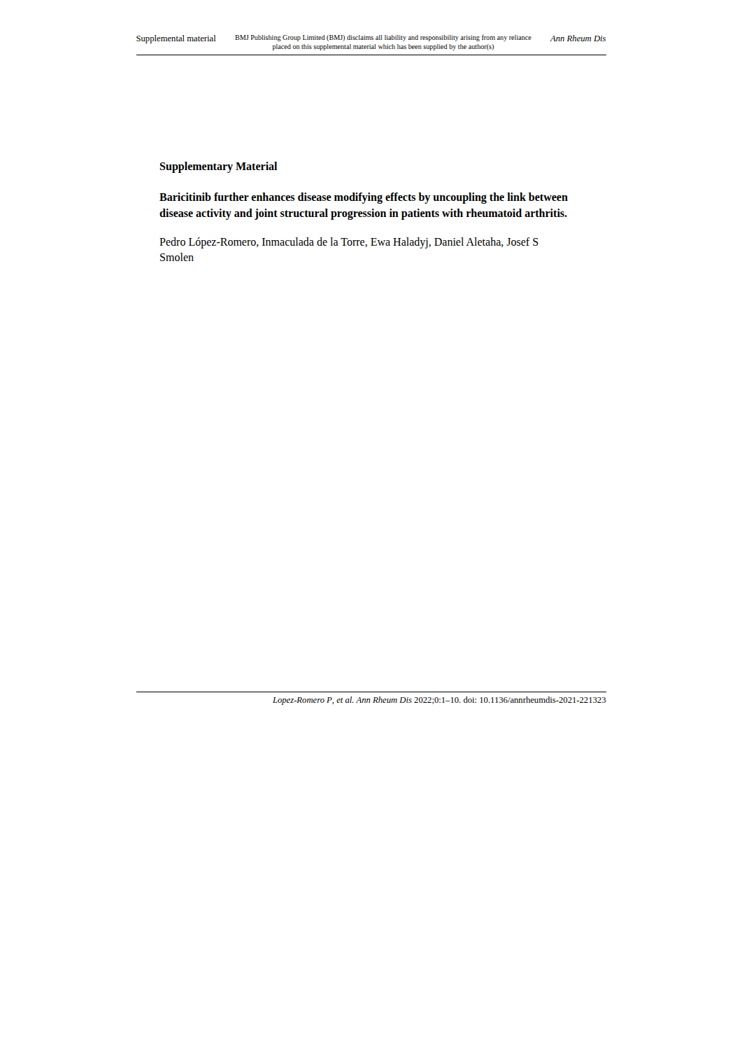Supplemental material
BMJ Publishing Group Limited (BMJ) disclaims all liability and responsibility arising from any reliance
placed on this supplemental material which has been supplied by the author(s)
Ann Rheum Dis
Supplementary Material
Baricitinib further enhances disease modifying effects by uncoupling the link between disease activity and joint structural progression in patients with rheumatoid arthritis.
Pedro López-Romero, Inmaculada de la Torre, Ewa Haladyj, Daniel Aletaha, Josef S Smolen
Lopez-Romero P, et al. Ann Rheum Dis 2022;0:1–10. doi: 10.1136/annrheumdis-2021-221323